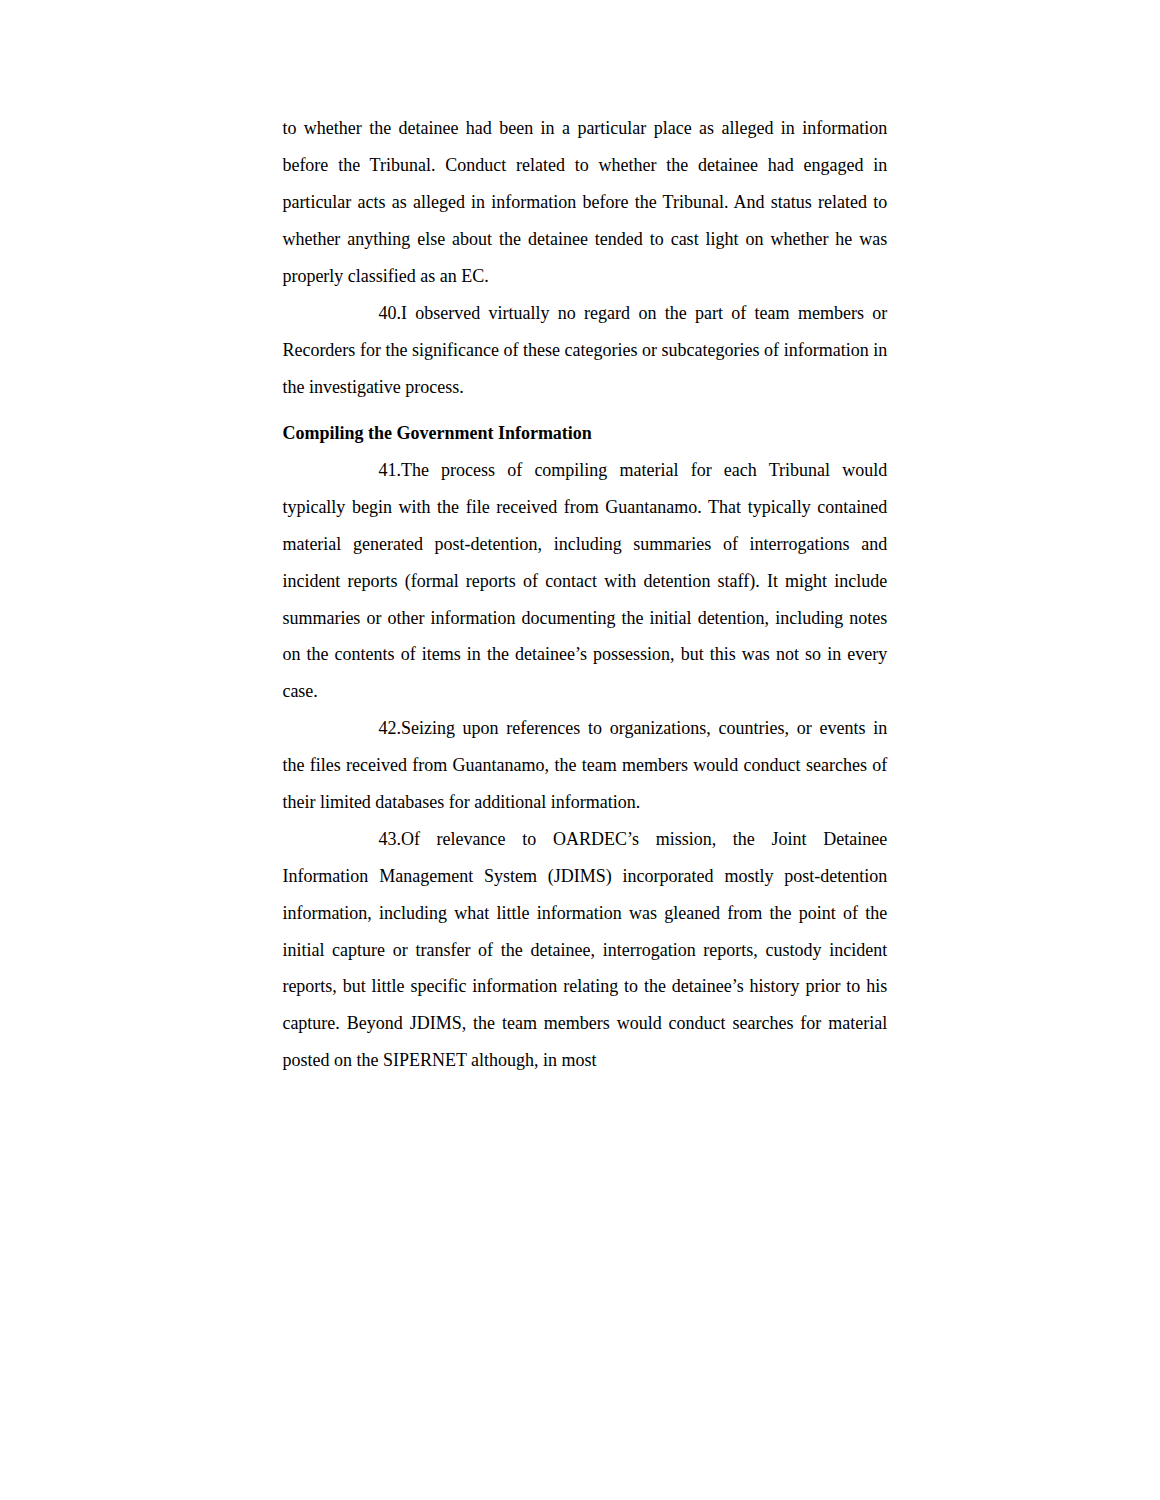to whether the detainee had been in a particular place as alleged in information before the Tribunal. Conduct related to whether the detainee had engaged in particular acts as alleged in information before the Tribunal. And status related to whether anything else about the detainee tended to cast light on whether he was properly classified as an EC.
40. I observed virtually no regard on the part of team members or Recorders for the significance of these categories or subcategories of information in the investigative process.
Compiling the Government Information
41. The process of compiling material for each Tribunal would typically begin with the file received from Guantanamo. That typically contained material generated post-detention, including summaries of interrogations and incident reports (formal reports of contact with detention staff). It might include summaries or other information documenting the initial detention, including notes on the contents of items in the detainee’s possession, but this was not so in every case.
42. Seizing upon references to organizations, countries, or events in the files received from Guantanamo, the team members would conduct searches of their limited databases for additional information.
43. Of relevance to OARDEC’s mission, the Joint Detainee Information Management System (JDIMS) incorporated mostly post-detention information, including what little information was gleaned from the point of the initial capture or transfer of the detainee, interrogation reports, custody incident reports, but little specific information relating to the detainee’s history prior to his capture. Beyond JDIMS, the team members would conduct searches for material posted on the SIPERNET although, in most